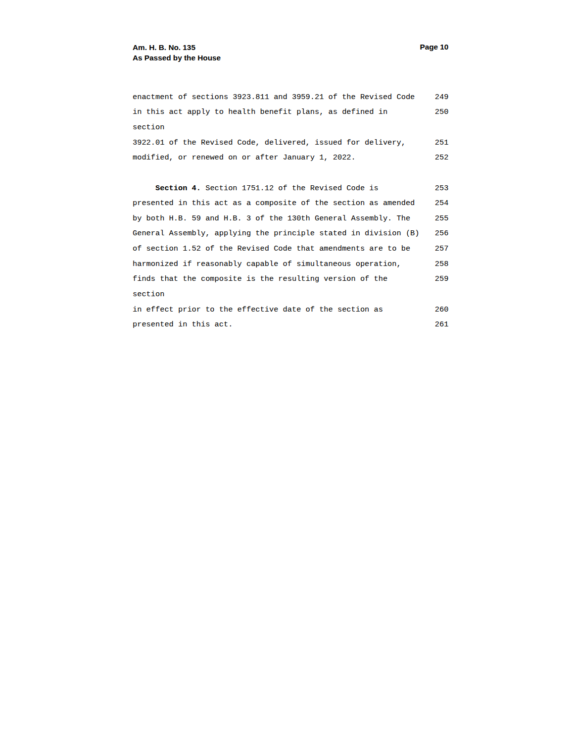Am. H. B. No. 135
As Passed by the House
Page 10
| enactment of sections 3923.811 and 3959.21 of the Revised Code | 249 |
| in this act apply to health benefit plans, as defined in section | 250 |
| 3922.01 of the Revised Code, delivered, issued for delivery, | 251 |
| modified, or renewed on or after January 1, 2022. | 252 |
| Section 4. Section 1751.12 of the Revised Code is | 253 |
| presented in this act as a composite of the section as amended | 254 |
| by both H.B. 59 and H.B. 3 of the 130th General Assembly. The | 255 |
| General Assembly, applying the principle stated in division (B) | 256 |
| of section 1.52 of the Revised Code that amendments are to be | 257 |
| harmonized if reasonably capable of simultaneous operation, | 258 |
| finds that the composite is the resulting version of the section | 259 |
| in effect prior to the effective date of the section as | 260 |
| presented in this act. | 261 |